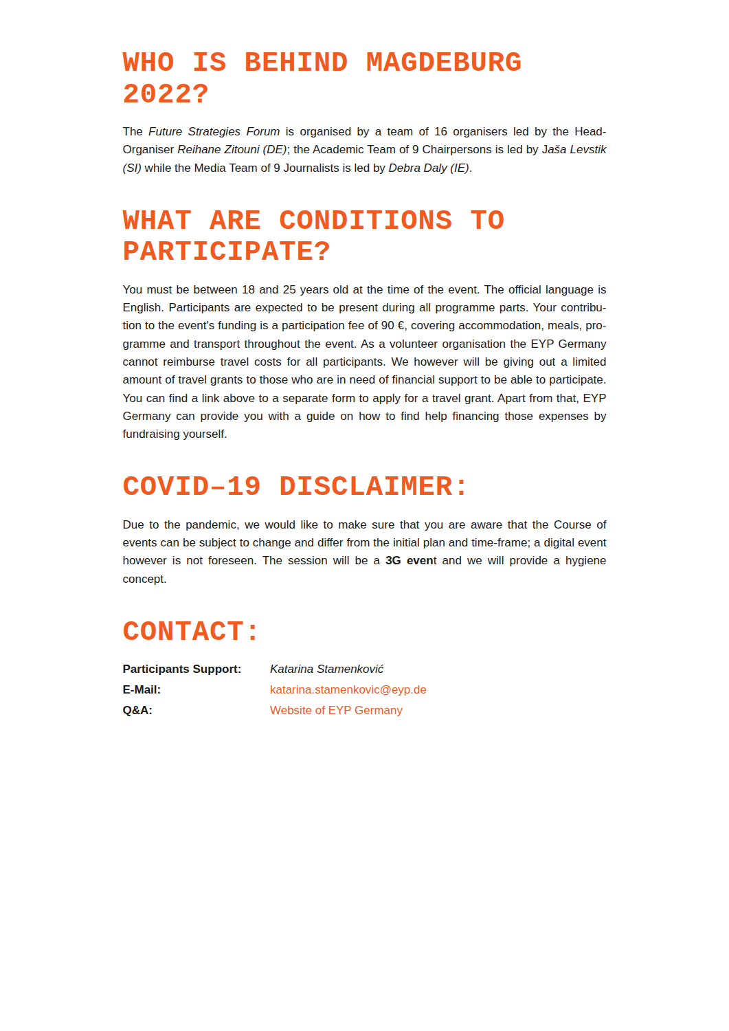Who is behind Magdeburg 2022?
The Future Strategies Forum is organised by a team of 16 organisers led by the Head-Organiser Reihane Zitouni (DE); the Academic Team of 9 Chairpersons is led by Jaša Levstik (SI) while the Media Team of 9 Journalists is led by Debra Daly (IE).
What are conditions to participate?
You must be between 18 and 25 years old at the time of the event. The official language is English. Participants are expected to be present during all programme parts. Your contribution to the event's funding is a participation fee of 90 €, covering accommodation, meals, programme and transport throughout the event. As a volunteer organisation the EYP Germany cannot reimburse travel costs for all participants. We however will be giving out a limited amount of travel grants to those who are in need of financial support to be able to participate. You can find a link above to a separate form to apply for a travel grant. Apart from that, EYP Germany can provide you with a guide on how to find help financing those expenses by fundraising yourself.
Covid–19 Disclaimer:
Due to the pandemic, we would like to make sure that you are aware that the Course of events can be subject to change and differ from the initial plan and time-frame; a digital event however is not foreseen. The session will be a 3G event and we will provide a hygiene concept.
Contact:
| Participants Support: | Katarina Stamenković |
| E-Mail: | katarina.stamenkovic@eyp.de |
| Q&A: | Website of EYP Germany |